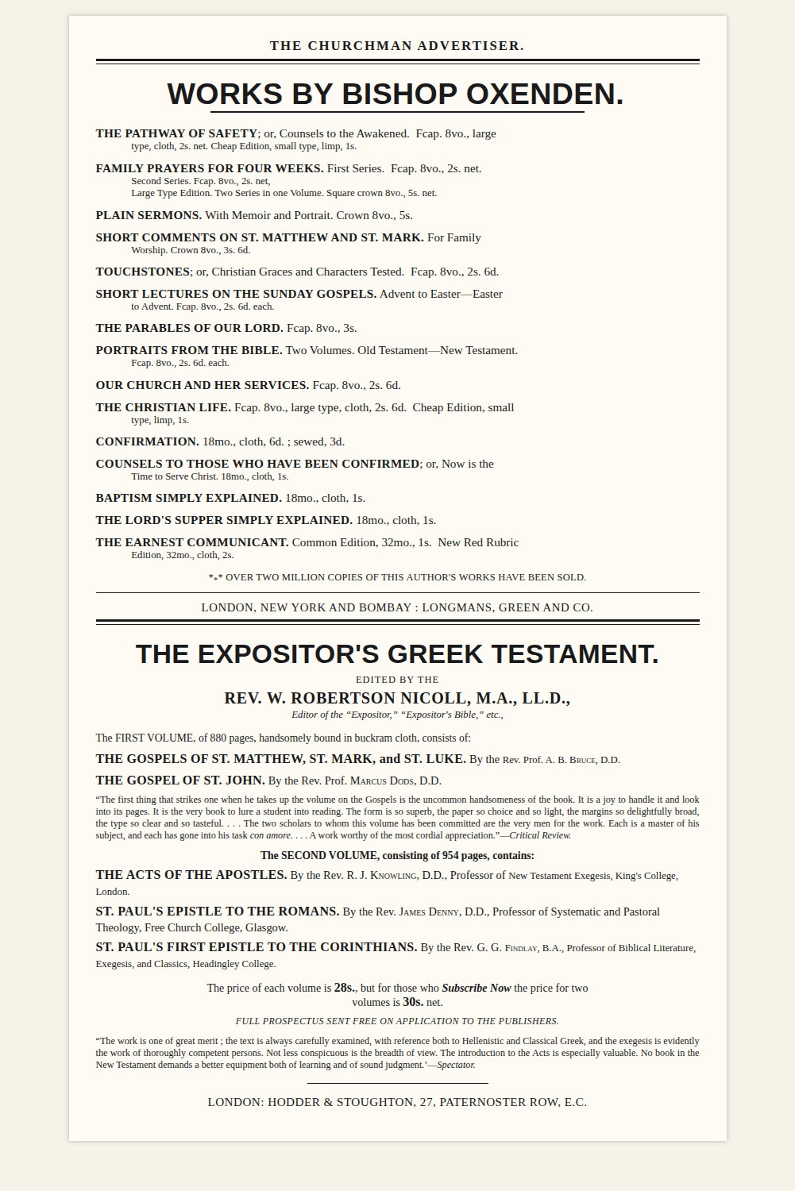THE CHURCHMAN ADVERTISER.
WORKS BY BISHOP OXENDEN.
THE PATHWAY OF SAFETY; or, Counsels to the Awakened. Fcap. 8vo., large type, cloth, 2s. net. Cheap Edition, small type, limp, 1s.
FAMILY PRAYERS FOR FOUR WEEKS. First Series. Fcap. 8vo., 2s. net. Second Series. Fcap. 8vo., 2s. net, Large Type Edition. Two Series in one Volume. Square crown 8vo., 5s. net.
PLAIN SERMONS. With Memoir and Portrait. Crown 8vo., 5s.
SHORT COMMENTS ON ST. MATTHEW AND ST. MARK. For Family Worship. Crown 8vo., 3s. 6d.
TOUCHSTONES; or, Christian Graces and Characters Tested. Fcap. 8vo., 2s. 6d.
SHORT LECTURES ON THE SUNDAY GOSPELS. Advent to Easter—Easter to Advent. Fcap. 8vo., 2s. 6d. each.
THE PARABLES OF OUR LORD. Fcap. 8vo., 3s.
PORTRAITS FROM THE BIBLE. Two Volumes. Old Testament—New Testament. Fcap. 8vo., 2s. 6d. each.
OUR CHURCH AND HER SERVICES. Fcap. 8vo., 2s. 6d.
THE CHRISTIAN LIFE. Fcap. 8vo., large type, cloth, 2s. 6d. Cheap Edition, small type, limp, 1s.
CONFIRMATION. 18mo., cloth, 6d. ; sewed, 3d.
COUNSELS TO THOSE WHO HAVE BEEN CONFIRMED; or, Now is the Time to Serve Christ. 18mo., cloth, 1s.
BAPTISM SIMPLY EXPLAINED. 18mo., cloth, 1s.
THE LORD'S SUPPER SIMPLY EXPLAINED. 18mo., cloth, 1s.
THE EARNEST COMMUNICANT. Common Edition, 32mo., 1s. New Red Rubric Edition, 32mo., cloth, 2s.
*** OVER TWO MILLION COPIES OF THIS AUTHOR'S WORKS HAVE BEEN SOLD.
LONDON, NEW YORK AND BOMBAY : LONGMANS, GREEN AND CO.
THE EXPOSITOR'S GREEK TESTAMENT.
EDITED BY THE
REV. W. ROBERTSON NICOLL, M.A., LL.D.,
Editor of the “Expositor,” “Expositor's Bible,” etc.,
The FIRST VOLUME, of 880 pages, handsomely bound in buckram cloth, consists of:
THE GOSPELS OF ST. MATTHEW, ST. MARK, and ST. LUKE. By the Rev. Prof. A. B. Bruce, D.D.
THE GOSPEL OF ST. JOHN. By the Rev. Prof. Marcus Dods, D.D.
“The first thing that strikes one when he takes up the volume on the Gospels is the uncommon handsomeness of the book. It is a joy to handle it and look into its pages. It is the very book to lure a student into reading. The form is so superb, the paper so choice and so light, the margins so delightfully broad, the type so clear and so tasteful. . . . The two scholars to whom this volume has been committed are the very men for the work. Each is a master of his subject, and each has gone into his task con amore. . . . A work worthy of the most cordial appreciation.”—Critical Review.
The SECOND VOLUME, consisting of 954 pages, contains:
THE ACTS OF THE APOSTLES. By the Rev. R. J. Knowling, D.D., Professor of New Testament Exegesis, King's College, London.
ST. PAUL'S EPISTLE TO THE ROMANS. By the Rev. James Denny, D.D., Professor of Systematic and Pastoral Theology, Free Church College, Glasgow.
ST. PAUL'S FIRST EPISTLE TO THE CORINTHIANS. By the Rev. G. G. Findlay, B.A., Professor of Biblical Literature, Exegesis, and Classics, Headingley College.
The price of each volume is 28s., but for those who Subscribe Now the price for two
volumes is 30s. net.
FULL PROSPECTUS SENT FREE ON APPLICATION TO THE PUBLISHERS.
“The work is one of great merit ; the text is always carefully examined, with reference both to Hellenistic and Classical Greek, and the exegesis is evidently the work of thoroughly competent persons. Not less conspicuous is the breadth of view. The introduction to the Acts is especially valuable. No book in the New Testament demands a better equipment both of learning and of sound judgment.’—Spectator.
LONDON: HODDER & STOUGHTON, 27, PATERNOSTER ROW, E.C.